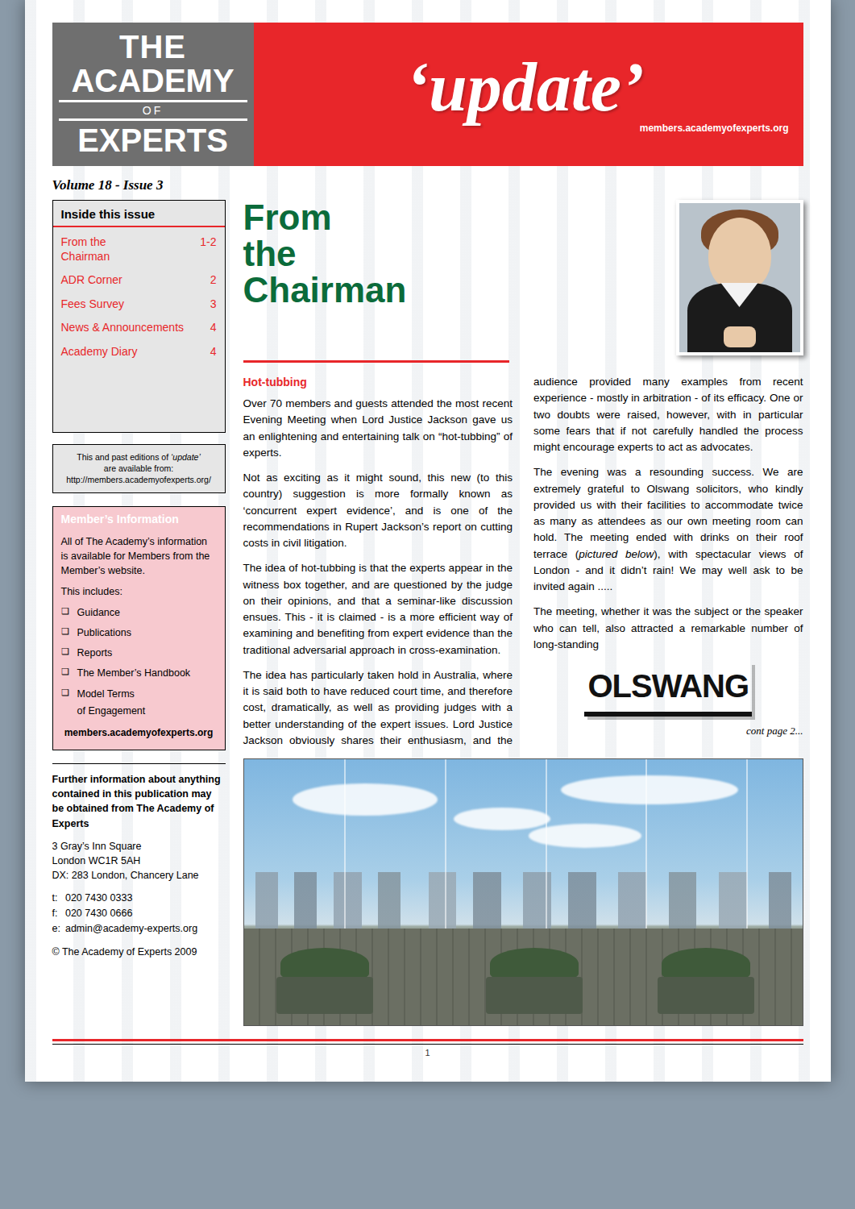THE ACADEMY OF EXPERTS
‘update’
members.academyofexperts.org
Volume 18 - Issue 3
Inside this issue
From the
Chairman 1-2
ADR Corner 2
Fees Survey 3
News & Announcements 4
Academy Diary 4
This and past editions of ‘update’
are available from:
http://members.academyofexperts.org/
Member’s Information
All of The Academy’s information is available for Members from the Member’s website.
This includes:
Guidance
Publications
Reports
The Member’s Handbook
Model Terms
of Engagement
members.academyofexperts.org
Further information about anything contained in this publication may be obtained from The Academy of Experts
3 Gray’s Inn Square
London WC1R 5AH
DX: 283 London, Chancery Lane
| t: | 020 7430 0333 |
| f: | 020 7430 0666 |
| e: | admin@academy-experts.org |
© The Academy of Experts 2009
From
the
Chairman
Hot-tubbing
Over 70 members and guests attended the most recent Evening Meeting when Lord Justice Jackson gave us an enlightening and entertaining talk on “hot-tubbing” of experts.
Not as exciting as it might sound, this new (to this country) suggestion is more formally known as ‘concurrent expert evidence’, and is one of the recommendations in Rupert Jackson’s report on cutting costs in civil litigation.
The idea of hot-tubbing is that the experts appear in the witness box together, and are questioned by the judge on their opinions, and that a seminar-like discussion ensues. This - it is claimed - is a more efficient way of examining and benefiting from expert evidence than the traditional adversarial approach in cross-examination.
The idea has particularly taken hold in Australia, where it is said both to have reduced court time, and therefore cost, dramatically, as well as providing judges with a better understanding of the expert issues. Lord Justice Jackson obviously shares their enthusiasm, and the audience provided many examples from recent experience - mostly in arbitration - of its efficacy. One or two doubts were raised, however, with in particular some fears that if not carefully handled the process might encourage experts to act as advocates.
The evening was a resounding success. We are extremely grateful to Olswang solicitors, who kindly provided us with their facilities to accommodate twice as many as attendees as our own meeting room can hold. The meeting ended with drinks on their roof terrace (pictured below), with spectacular views of London - and it didn’t rain! We may well ask to be invited again .....
The meeting, whether it was the subject or the speaker who can tell, also attracted a remarkable number of long-standing
OLSWANG
cont page 2...
1